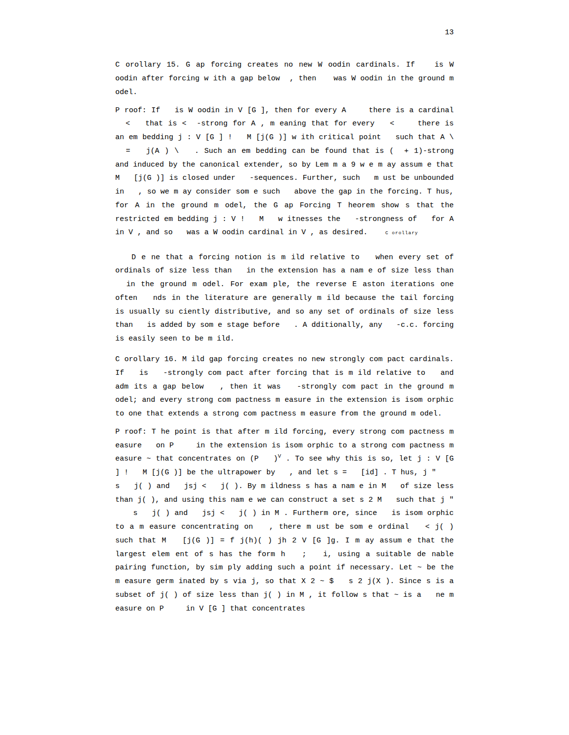13
C orollary 15. G ap forcing creates no new W oodin cardinals. If is W oodin after forcing w ith a gap below , then was W oodin in the ground m odel.
P roof: If is W oodin in V [G ], then for every A there is a cardinal < that is < -strong for A , m eaning that for every < there is an em bedding j : V [G ] ! M [j(G )] w ith critical point such that A \ = j(A ) \ . Such an em bedding can be found that is ( + 1)-strong and induced by the canonical extender, so by Lem m a 9 w e m ay assum e that M [j(G )] is closed under -sequences. Further, such m ust be unbounded in , so we m ay consider som e such above the gap in the forcing. T hus, for A in the ground m odel, the G ap Forcing T heorem show s that the restricted em bedding j : V ! M w itnesses the -strongness of for A in V , and so was a W oodin cardinal in V , as desired. C orollary
D e ne that a forcing notion is m ild relative to when every set of ordinals of size less than in the extension has a nam e of size less than in the ground m odel. For exam ple, the reverse E aston iterations one often nds in the literature are generally m ild because the tail forcing is usually su ciently distributive, and so any set of ordinals of size less than is added by som e stage before . A dditionally, any -c.c. forcing is easily seen to be m ild.
C orollary 16. M ild gap forcing creates no new strongly com pact cardinals. If is -strongly com pact after forcing that is m ild relative to and adm its a gap below , then it was -strongly com pact in the ground m odel; and every strong com pactness m easure in the extension is isom orphic to one that extends a strong com pactness m easure from the ground m odel.
P roof: T he point is that after m ild forcing, every strong com pactness m easure on P in the extension is isom orphic to a strong com pactness m easure ~ that concentrates on (P )V . To see why this is so, let j : V [G ] ! M [j(G )] be the ultrapower by , and let s = [id] . T hus, j " s j( ) and jsj < j( ). By m ildness s has a nam e in M of size less than j( ), and using this nam e we can construct a set s 2 M such that j " s j( ) and jsj < j( ) in M . Furtherm ore, since is isom orphic to a m easure concentrating on , there m ust be som e ordinal < j( ) such that M [j(G )] = f j(h)( ) jh 2 V [G ]g. I m ay assum e that the largest elem ent of s has the form h ; i, using a suitable de nable pairing function, by sim ply adding such a point if necessary. Let ~ be the m easure germ inated by s via j, so that X 2 ~ $ s 2 j(X ). Since s is a subset of j( ) of size less than j( ) in M , it follow s that ~ is a ne m easure on P in V [G ] that concentrates